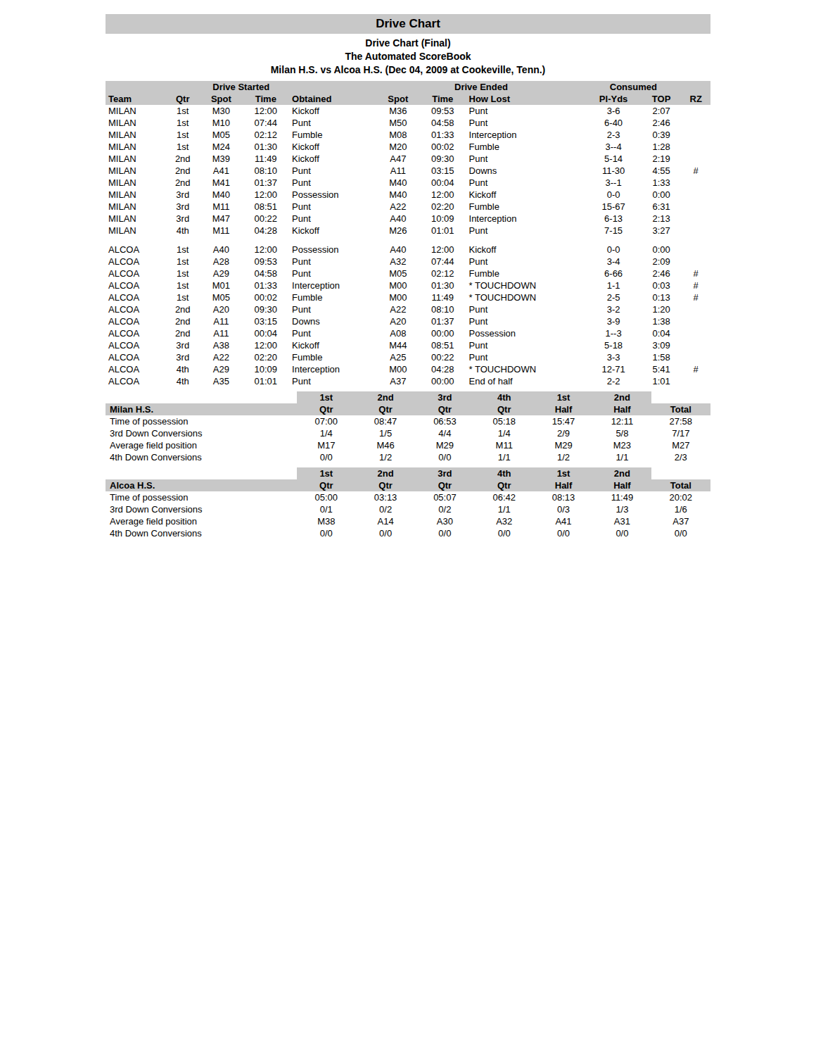Drive Chart
Drive Chart (Final)
The Automated ScoreBook
Milan H.S. vs Alcoa H.S. (Dec 04, 2009 at Cookeville, Tenn.)
| Drive Started | Drive Ended | Consumed | |
| --- | --- | --- | --- |
| Team | Qtr | Spot | Time | Obtained | Spot | Time | How Lost | Pl-Yds | TOP | RZ |
| MILAN | 1st | M30 | 12:00 | Kickoff | M36 | 09:53 | Punt | 3-6 | 2:07 | |
| MILAN | 1st | M10 | 07:44 | Punt | M50 | 04:58 | Punt | 6-40 | 2:46 | |
| MILAN | 1st | M05 | 02:12 | Fumble | M08 | 01:33 | Interception | 2-3 | 0:39 | |
| MILAN | 1st | M24 | 01:30 | Kickoff | M20 | 00:02 | Fumble | 3--4 | 1:28 | |
| MILAN | 2nd | M39 | 11:49 | Kickoff | A47 | 09:30 | Punt | 5-14 | 2:19 | |
| MILAN | 2nd | A41 | 08:10 | Punt | A11 | 03:15 | Downs | 11-30 | 4:55 | # |
| MILAN | 2nd | M41 | 01:37 | Punt | M40 | 00:04 | Punt | 3--1 | 1:33 | |
| MILAN | 3rd | M40 | 12:00 | Possession | M40 | 12:00 | Kickoff | 0-0 | 0:00 | |
| MILAN | 3rd | M11 | 08:51 | Punt | A22 | 02:20 | Fumble | 15-67 | 6:31 | |
| MILAN | 3rd | M47 | 00:22 | Punt | A40 | 10:09 | Interception | 6-13 | 2:13 | |
| MILAN | 4th | M11 | 04:28 | Kickoff | M26 | 01:01 | Punt | 7-15 | 3:27 | |
| ALCOA | 1st | A40 | 12:00 | Possession | A40 | 12:00 | Kickoff | 0-0 | 0:00 | |
| ALCOA | 1st | A28 | 09:53 | Punt | A32 | 07:44 | Punt | 3-4 | 2:09 | |
| ALCOA | 1st | A29 | 04:58 | Punt | M05 | 02:12 | Fumble | 6-66 | 2:46 | # |
| ALCOA | 1st | M01 | 01:33 | Interception | M00 | 01:30 | * TOUCHDOWN | 1-1 | 0:03 | # |
| ALCOA | 1st | M05 | 00:02 | Fumble | M00 | 11:49 | * TOUCHDOWN | 2-5 | 0:13 | # |
| ALCOA | 2nd | A20 | 09:30 | Punt | A22 | 08:10 | Punt | 3-2 | 1:20 | |
| ALCOA | 2nd | A11 | 03:15 | Downs | A20 | 01:37 | Punt | 3-9 | 1:38 | |
| ALCOA | 2nd | A11 | 00:04 | Punt | A08 | 00:00 | Possession | 1--3 | 0:04 | |
| ALCOA | 3rd | A38 | 12:00 | Kickoff | M44 | 08:51 | Punt | 5-18 | 3:09 | |
| ALCOA | 3rd | A22 | 02:20 | Fumble | A25 | 00:22 | Punt | 3-3 | 1:58 | |
| ALCOA | 4th | A29 | 10:09 | Interception | M00 | 04:28 | * TOUCHDOWN | 12-71 | 5:41 | # |
| ALCOA | 4th | A35 | 01:01 | Punt | A37 | 00:00 | End of half | 2-2 | 1:01 | |
| | 1st | 2nd | 3rd | 4th | 1st | 2nd | |
| --- | --- | --- | --- | --- | --- | --- | --- |
| Milan H.S. | Qtr | Qtr | Qtr | Qtr | Half | Half | Total |
| Time of possession | 07:00 | 08:47 | 06:53 | 05:18 | 15:47 | 12:11 | 27:58 |
| 3rd Down Conversions | 1/4 | 1/5 | 4/4 | 1/4 | 2/9 | 5/8 | 7/17 |
| Average field position | M17 | M46 | M29 | M11 | M29 | M23 | M27 |
| 4th Down Conversions | 0/0 | 1/2 | 0/0 | 1/1 | 1/2 | 1/1 | 2/3 |
| | 1st | 2nd | 3rd | 4th | 1st | 2nd | |
| --- | --- | --- | --- | --- | --- | --- | --- |
| Alcoa H.S. | Qtr | Qtr | Qtr | Qtr | Half | Half | Total |
| Time of possession | 05:00 | 03:13 | 05:07 | 06:42 | 08:13 | 11:49 | 20:02 |
| 3rd Down Conversions | 0/1 | 0/2 | 0/2 | 1/1 | 0/3 | 1/3 | 1/6 |
| Average field position | M38 | A14 | A30 | A32 | A41 | A31 | A37 |
| 4th Down Conversions | 0/0 | 0/0 | 0/0 | 0/0 | 0/0 | 0/0 | 0/0 |